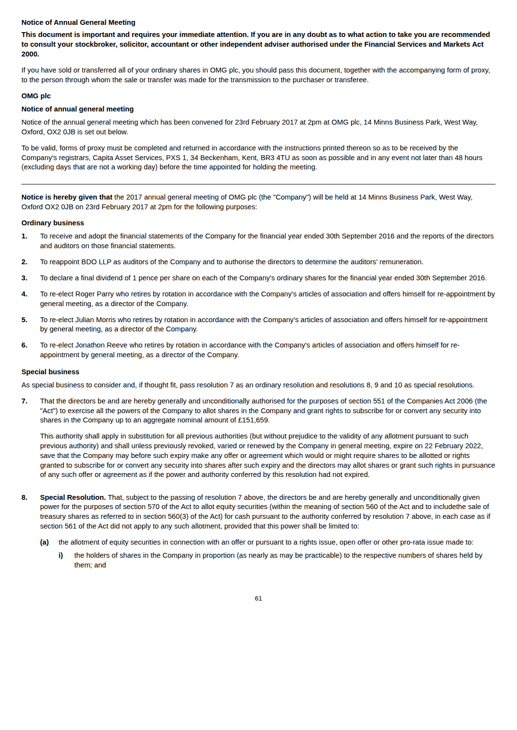Notice of Annual General Meeting
This document is important and requires your immediate attention. If you are in any doubt as to what action to take you are recommended to consult your stockbroker, solicitor, accountant or other independent adviser authorised under the Financial Services and Markets Act 2000.
If you have sold or transferred all of your ordinary shares in OMG plc, you should pass this document, together with the accompanying form of proxy, to the person through whom the sale or transfer was made for the transmission to the purchaser or transferee.
OMG plc
Notice of annual general meeting
Notice of the annual general meeting which has been convened for 23rd February 2017 at 2pm at OMG plc, 14 Minns Business Park, West Way, Oxford, OX2 0JB is set out below.
To be valid, forms of proxy must be completed and returned in accordance with the instructions printed thereon so as to be received by the Company's registrars, Capita Asset Services, PXS 1, 34 Beckenham, Kent, BR3 4TU as soon as possible and in any event not later than 48 hours (excluding days that are not a working day) before the time appointed for holding the meeting.
Notice is hereby given that the 2017 annual general meeting of OMG plc (the "Company") will be held at 14 Minns Business Park, West Way, Oxford OX2 0JB on 23rd February 2017 at 2pm for the following purposes:
Ordinary business
1. To receive and adopt the financial statements of the Company for the financial year ended 30th September 2016 and the reports of the directors and auditors on those financial statements.
2. To reappoint BDO LLP as auditors of the Company and to authorise the directors to determine the auditors' remuneration.
3. To declare a final dividend of 1 pence per share on each of the Company's ordinary shares for the financial year ended 30th September 2016.
4. To re-elect Roger Parry who retires by rotation in accordance with the Company's articles of association and offers himself for re-appointment by general meeting, as a director of the Company.
5. To re-elect Julian Morris who retires by rotation in accordance with the Company's articles of association and offers himself for re-appointment by general meeting, as a director of the Company.
6. To re-elect Jonathon Reeve who retires by rotation in accordance with the Company's articles of association and offers himself for re-appointment by general meeting, as a director of the Company.
Special business
As special business to consider and, if thought fit, pass resolution 7 as an ordinary resolution and resolutions 8, 9 and 10 as special resolutions.
7.
That the directors be and are hereby generally and unconditionally authorised for the purposes of section 551 of the Companies Act 2006 (the "Act") to exercise all the powers of the Company to allot shares in the Company and grant rights to subscribe for or convert any security into shares in the Company up to an aggregate nominal amount of £151,659.
This authority shall apply in substitution for all previous authorities (but without prejudice to the validity of any allotment pursuant to such previous authority) and shall unless previously revoked, varied or renewed by the Company in general meeting, expire on 22 February 2022, save that the Company may before such expiry make any offer or agreement which would or might require shares to be allotted or rights granted to subscribe for or convert any security into shares after such expiry and the directors may allot shares or grant such rights in pursuance of any such offer or agreement as if the power and authority conferred by this resolution had not expired.
8.
Special Resolution. That, subject to the passing of resolution 7 above, the directors be and are hereby generally and unconditionally given power for the purposes of section 570 of the Act to allot equity securities (within the meaning of section 560 of the Act and to includethe sale of treasury shares as referred to in section 560(3) of the Act) for cash pursuant to the authority conferred by resolution 7 above, in each case as if section 561 of the Act did not apply to any such allotment, provided that this power shall be limited to:
(a) the allotment of equity securities in connection with an offer or pursuant to a rights issue, open offer or other pro-rata issue made to:
i) the holders of shares in the Company in proportion (as nearly as may be practicable) to the respective numbers of shares held by them; and
61